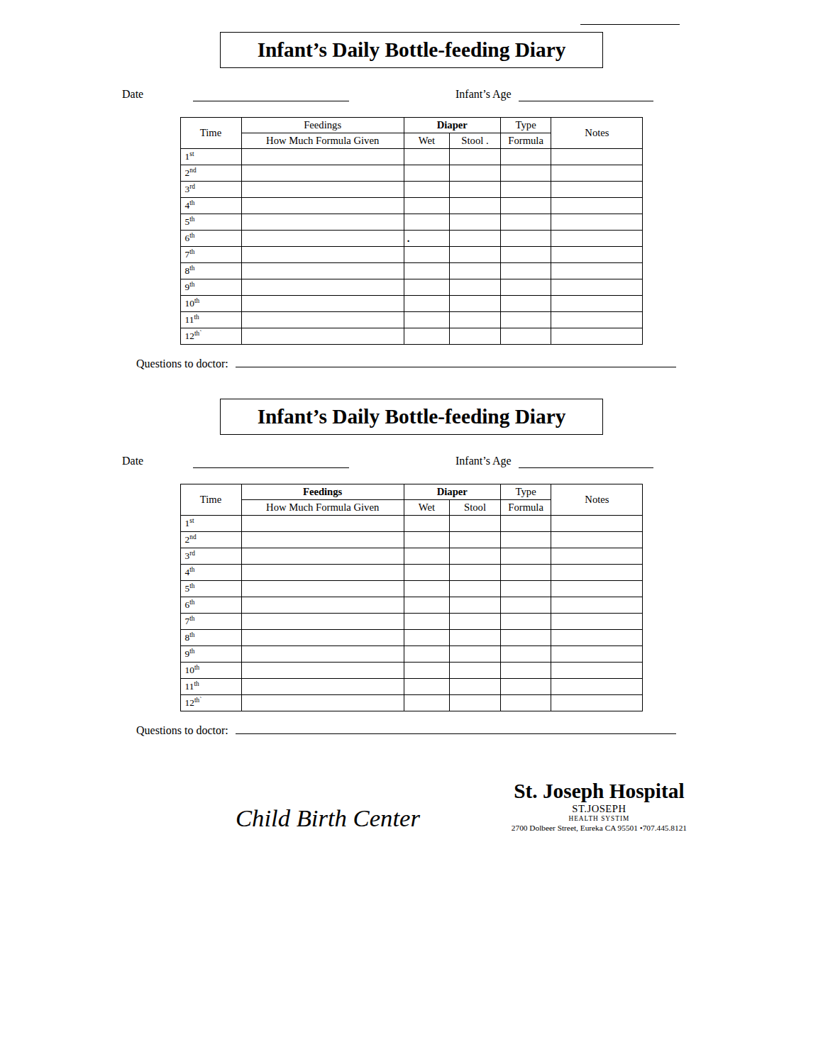Infant’s Daily Bottle-feeding Diary
Date Infant’s Age
| Time | Feedings | Diaper | Type | Notes |
| --- | --- | --- | --- | --- |
| How Much Formula Given | Wet | Stool . | Formula |
| 1 st | | | | | |
| 2 nd | | | | | |
| 3 rd | | | | | |
| 4 th | | | | | |
| 5 th | | | | | |
| 6 th | | . | | | |
| 7 th | | | | | |
| 8 th | | | | | |
| 9 th | | | | | |
| 10 th | | | | | |
| 11 th | | | | | |
| 12 th` | | | | | |
Questions to doctor:
Infant’s Daily Bottle-feeding Diary
Date Infant’s Age
| Time | Feedings | Diaper | Type | Notes |
| --- | --- | --- | --- | --- |
| How Much Formula Given | Wet | Stool | Formula |
| 1 st | | | | | |
| 2 nd | | | | | |
| 3 rd | | | | | |
| 4 th | | | | | |
| 5 th | | | | | |
| 6 th | | | | | |
| 7 th | | | | | |
| 8 th | | | | | |
| 9 th | | | | | |
| 10 th | | | | | |
| 11 th | | | | | |
| 12 th` | | | | | |
Questions to doctor:
Child Birth Center
St. Joseph Hospital
ST.JOSEPH
HEALTH SYSTIM
2700 Dolbeer Street, Eureka CA 95501 •707.445.8121